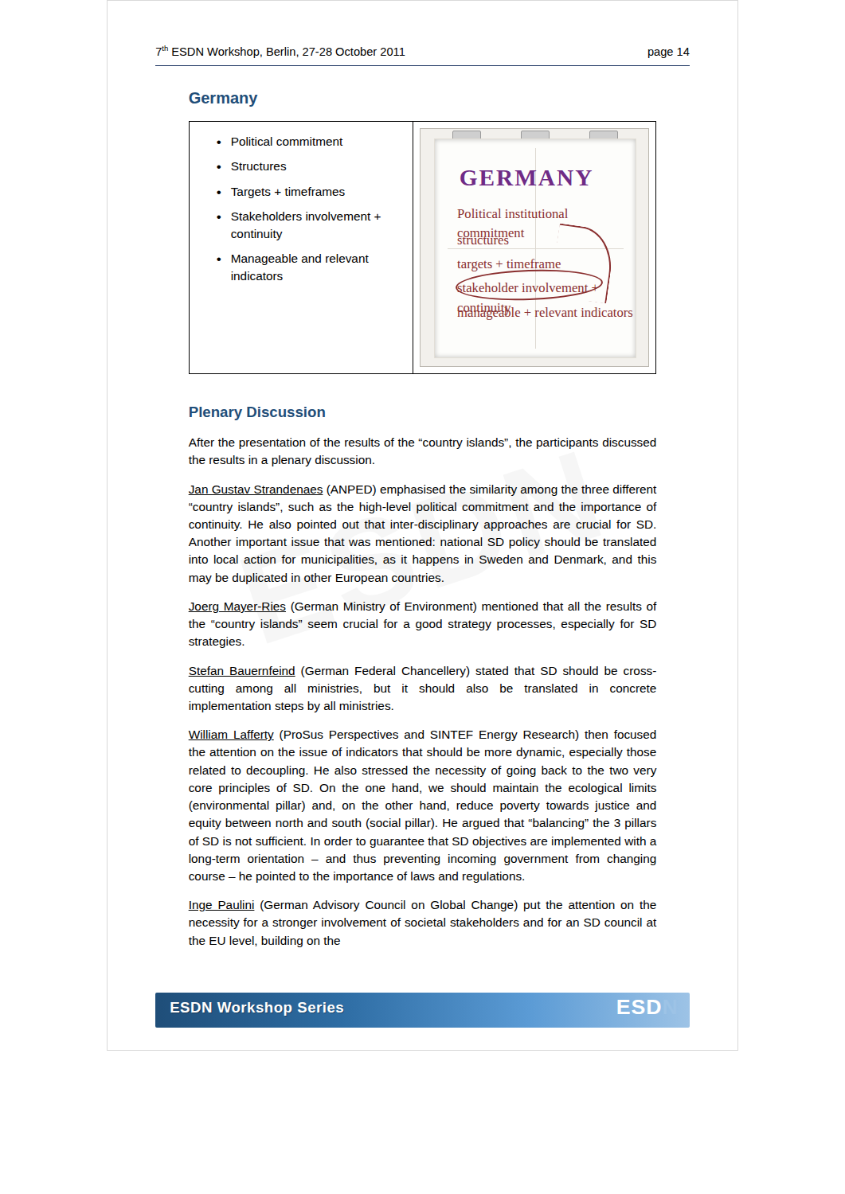7th ESDN Workshop, Berlin, 27-28 October 2011
page 14
Germany
| Political commitment Structures Targets + timeframes Stakeholders involvement + continuity Manageable and relevant indicators | GERMANY Political institutional commitment structures targets + timeframe stakeholder involvement + continuity manageable + relevant indicators |
Plenary Discussion
After the presentation of the results of the “country islands”, the participants discussed the results in a plenary discussion.
Jan Gustav Strandenaes (ANPED) emphasised the similarity among the three different “country islands”, such as the high-level political commitment and the importance of continuity. He also pointed out that inter-disciplinary approaches are crucial for SD. Another important issue that was mentioned: national SD policy should be translated into local action for municipalities, as it happens in Sweden and Denmark, and this may be duplicated in other European countries.
Joerg Mayer-Ries (German Ministry of Environment) mentioned that all the results of the “country islands” seem crucial for a good strategy processes, especially for SD strategies.
Stefan Bauernfeind (German Federal Chancellery) stated that SD should be cross-cutting among all ministries, but it should also be translated in concrete implementation steps by all ministries.
William Lafferty (ProSus Perspectives and SINTEF Energy Research) then focused the attention on the issue of indicators that should be more dynamic, especially those related to decoupling. He also stressed the necessity of going back to the two very core principles of SD. On the one hand, we should maintain the ecological limits (environmental pillar) and, on the other hand, reduce poverty towards justice and equity between north and south (social pillar). He argued that “balancing” the 3 pillars of SD is not sufficient. In order to guarantee that SD objectives are implemented with a long-term orientation – and thus preventing incoming government from changing course – he pointed to the importance of laws and regulations.
Inge Paulini (German Advisory Council on Global Change) put the attention on the necessity for a stronger involvement of societal stakeholders and for an SD council at the EU level, building on the
ESDN
ESDN Workshop Series
ESDN